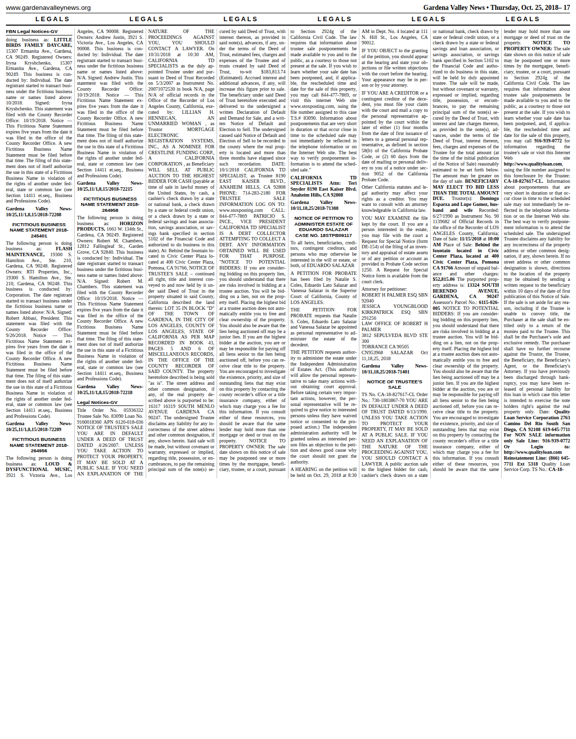www.gardenavalleynews.org Gardena Valley News • Thursday, Oct. 25, 2018– 17
LEGALS LEGALS LEGALS LEGALS LEGALS LEGALS
FBN Legal Notices-GV
doing business as: LITTLE BIRDS FAMILY DAYCARE, 15307 Ermanita Ave., Gardena, CA 90249. Registered Owners: Iryna Kryshchenko, 15307 Ermanita Ave., Gardena, CA 90249. This business is conducted by: Individual. The date registrant started to transact business under the fictitious business name or names listed above: 10/2018. Signed: Iryna Kryshchenko. This statement was filed with the County Recorder Office: 10/19/2018. Notice — This Fictitious Name Statement expires five years from the date it was filed in the office of the County Recorder Office. A new Fictitious Business Name Statement must be filed before that time. The filing of this statement does not of itself authorize the use in this state of a Fictitious Business Name in violation of the rights of another under federal, state or common law (see Section 14411 et.seq., Business and Professions Code).
Gardena Valley News-10/25,11/1,8,15/2018-72208
Fictitious Business Name Statement 2018-245401
The following person is doing business as: FLASH MAINTENANCE, 19300 S. Hamilton Ave., Ste. 210, Gardena, CA 90248. Registered Owners: RTI Properties, Inc., 19300 S. Hamilton Ave., Ste. 210, Gardena, CA 90248. This business is conducted by: Corporation. The date registrant started to transact business under the fictitious business name or names listed above: N/A. Signed: Robert Abbasi, President. This statement was filed with the County Recorder Office: 9/26/2018. Notice — This Fictitious Name Statement expires five years from the date it was filed in the office of the County Recorder Office. A new Fictitious Business Name Statement must be filed before that time. The filing of this statement does not of itself authorize the use in this state of a Fictitious Business Name in violation of the rights of another under federal, state or common law (see Section 14411 et.seq., Business and Professions Code).
Gardena Valley News-10/25,11/1,8,15/2018-72209
Fictitious Business Name Statement 2018-264956
The following person is doing business as: LOUD & DYSFUNCTIONAL MUSIC, 3921 S. Victoria Ave., Los Angeles, CA 90008. Registered Owners: Andrew Justin, 3921 S. Victoria Ave., Los Angeles, CA 90008. This business is conducted by: Individual. The date registrant started to transact business under the fictitious business name or names listed above: N/A. Signed: Andrew Justin. This statement was filed with the County Recorder Office: 10/19/2018. Notice — This Fictitious Name Statement expires five years from the date it was filed in the office of the County Recorder Office. A new Fictitious Business Name Statement must be filed before that time. The filing of this statement does not of itself authorize the use in this state of a Fictitious Business Name in violation of the rights of another under federal, state or common law (see Section 14411 et.seq., Business and Professions Code).
Gardena Valley News-10/25,11/1,8,15/2018-72215
Fictitious Business Name Statement 2018-264958
The following person is doing business as: HORIZON PRODUCTS, 1663 W. 134th St., Gardena, CA 90249. Registered Owners: Robert M. Chambers, 12812 Fallingleaf St., Garden Grove, CA 92840. This business is conducted by: Individual. The date registrant started to transact business under the fictitious business name or names listed above: N/A. Signed: Robert M. Chambers. This statement was filed with the County Recorder Office: 10/19/2018. Notice — This Fictitious Name Statement expires five years from the date it was filed in the office of the County Recorder Office. A new Fictitious Business Name Statement must be filed before that time. The filing of this statement does not of itself authorize the use in this state of a Fictitious Business Name in violation of the rights of another under federal, state or common law (see Section 14411 et.seq., Business and Professions Code).
Gardena Valley News-10/25,11/1,8,15/2018-72218
Legal Notices-GV
Title Order No. 05936332 Trustee Sale No. 83090 Loan No. 9160018360 APN 6120-018-036 NOTICE OF TRUSTEE'S SALE YOU ARE IN DEFAULT UNDER A DEED OF TRUST DATED 4/26/2007. UNLESS YOU TAKE ACTION TO PROTECT YOUR PROPERTY, IT MAY BE SOLD AT A PUBLIC SALE. IF YOU NEED AN EXPLANATION OF THE NATURE OF THE PROCEEDINGS AGAINST YOU, YOU SHOULD CONTACT A LAWYER. On 10/31/2018 at 10:30 AM, CALIFORNIA TD SPECIALISTS as the duly appointed Trustee under and pursuant to Deed of Trust Recorded on 5/3/2007 as Instrument No. 20071072530 in book N/A, page N/A of official records in the Office of the Recorder of Los Angeles County, California, executed by: LILLIAN H. HENNEGAN, AN UNMARRIED WOMAN , as Trustor MORTGAGE ELECTRONIC REGISTRATION SYSTEMS, INC., AS A NOMINEE FOR CRESTLINE FUNDING CORP., A CALIFORNIA CORPORATION , as Beneficiary WILL SELL AT PUBLIC AUCTION TO THE HIGHEST BIDDER FOR CASH (payable at time of sale in lawful money of the United States, by cash, a cashier's check drawn by a state or national bank, a check drawn by a state or federal credit union, or a check drawn by a state or federal savings and loan association, savings association, or savings bank specified in section 5102 of the Financial Code and authorized to do business in this state). At: Behind the fountain located in Civic Center Plaza located at 400 Civic Center Plaza, Pomona, CA 91766, NOTICE OF TRUSTEE'S SALE – continued all right, title and interest conveyed to and now held by it under said Deed of Trust in the property situated in said County, California described the land therein: LOT 35 IN BLOCK "D" OF THE TOWN OF GARDENA, IN THE CITY OF LOS ANGELES, COUNTY OF LOS ANGELES, STATE OF CALIFORNIA AS PER MAP RECORDED IN BOOK 43, PAGES 5 AND 6 OF MISCELLANEOUS RECORDS, IN THE OFFICE OF THE COUNTY RECORDER OF SAID COUNTY. The property heretofore described is being sold "as is". The street address and other common designation, if any, of the real property described above is purported to be: 16317 16319 SOUTH MENLO AVENUE GARDENA CA 90247. The undersigned Trustee disclaims any liability for any incorrectness of the street address and other common designation, if any, shown herein. Said sale will be made, but without covenant or warranty, expressed or implied, regarding title, possession, or encumbrances, to pay the remaining principal sum of the note(s) secured by said Deed of Trust, with interest thereon, as provided in said note(s), advances, if any, under the terms of the Deed of Trust, estimated fees, charges and expenses of the Trustee and of trusts created by said Deed of Trust, to-wit $183,813.74 (Estimated). Accrued interest and additional advances, if any, will increase this figure prior to sale. The beneficiary under said Deed of Trust heretofore executed and delivered to the undersigned a written Declaration of Default and Demand for Sale, and a written Notice of Default and Election to Sell. The undersigned caused said Notice of Default and Election of Sell to be recorded in the county where the real property is located and more than three months have elapsed since such recordation. DATE: 10/1/2018 CALIFORNIA TD SPECIALIST, as Trustee 8190 EAST KAISER BLVD., ANAHEIM HILLS, CA 92808 PHONE: 714-283-2180 FOR TRUSTEE SALE INFORMATION LOG ON TO: www.stoxposting.com CALL: 844-477-7869 PATRICIO S. INCE., VICE PRESIDENT CALIFORNIA TD SPECIALIST IS A DEBT COLLECTOR ATTEMPTING TO COLLECT A DEBT. ANY INFORMATION OBTAINED WILL BE USED FOR THAT PURPOSE. "NOTICE TO POTENTIAL BIDDERS: If you are considering bidding on this property lien, you should understand that there are risks involved in bidding at a trustee auction. You will be bidding on a lien, not on the property itself. Placing the highest bid at a trustee auction does not automatically entitle you to free and clear ownership of the property. You should also be aware that the lien being auctioned off may be a junior lien. If you are the highest bidder at the auction, you are or may be responsible for paying off all liens senior to the lien being auctioned off, before you can receive clear title to the property. You are encouraged to investigate the existence, priority, and size of outstanding liens that may exist on this property by contacting the county recorder's office or a title insurance company, either of which may charge you a fee for this information. If you consult either of these resources, you should be aware that the same lender may hold more than one mortgage or deed or trust on the property. NOTICE TO PROPERTY OWNER: The sale date shown on this notice of sale may be postponed one or more times by the mortgagee, beneficiary, trustee, or a court, pursuant to Section 2924g of the California Civil Code. The law requires that information about trustee sale postponements be made available to you and to the public, as a courtesy to those not present at the sale. If you wish to learn whether your sale date has been postponed, and, if applicable, the rescheduled time and date for the sale of this property, you may call 844-477-7869, or visit this internet Web site www.stoxposting.com, using the file number assigned to this case T.S.# 83090. Information about postponements that are very short in duration or that occur close in time to the scheduled sale may not immediately be reflected in the telephone information or on the Internet Web site. The best way to verify postponement information is to attend the scheduled sale."
CALIFORNIA TD SPECIALISTS Attn: Teri Snyder 8190 East Kaiser Blvd. Anaheim Hills, CA 92808
Gardena Valley News-10/11,18,25/2018-71308
Notice of Petition to Administer Estate of Eduardo Salazar
Case No. 18STPB09117
To all heirs, beneficiaries, creditors, contingent creditors, and persons who may otherwise be interested in the will or estate, or both, of EDUARDO SALAZAR
A PETITION FOR PROBATE has been filed by Natalie S. Coles, Eduardo Lato Salazar and Vanessa Salazar in the Superior Court of California, County of LOS ANGELES.
THE PETITION FOR PROBATE requests that Natalie S. Coles, Eduardo Lato Salazar and Vanessa Salazar be appointed as personal representative to administer the estate of the decedent.
THE PETITION requests authority to administer the estate under the Independent Administration of Estates Act. (This authority will allow the personal representative to take many actions without obtaining court approval. Before taking certain very important actions, however, the personal representative will be required to give notice to interested persons unless they have waived notice or consented to the proposed action.) The independent administration authority will be granted unless an interested person files an objection to the petition and shows good cause why the court should not grant the authority.
A HEARING on the petition will be held on Oct. 29, 2018 at 8:30 AM in Dept. No. 4 located at 111 N. Hill St., Los Angeles, CA 90012.
IF YOU OBJECT to the granting of the petition, you should appear at the hearing and state your objections or file written objections with the court before the hearing. Your appearance may be in person or by your attorney.
IF YOU ARE A CREDITOR or a contingent creditor of the decedent, you must file your claim with the court and mail a copy to the personal representative appointed by the court within the later of either (1) four months from the date of first issuance of letters to a general personal representative, as defined in section 58(b) of the California Probate Code, or (2) 60 days from the date of mailing or personal delivery to you of a notice under section 9052 of the California Probate Code.
Other California statutes and legal authority may affect your rights as a creditor. You may want to consult with an attorney knowledgeable in California law.
YOU MAY EXAMINE the file kept by the court. If you are a person interested in the estate, you may file with the court a Request for Special Notice (form DE-154) of the filing of an inventory and appraisal of estate assets or of any petition or account as provided in Probate Code section 1250. A Request for Special Notice form is available from the court clerk.
Attorney for petitioner:
ROBERT H PALMER ESQ SBN 92040
JESSICA YOUNGBLOOD KIRKPATRICK ESQ SBN 291256
LAW OFFICE OF ROBERT H PALMER
3812 SEPULVEDA BLVD STE 300
TORRANCE CA 90505
CN953968 SALAZAR Oct 11,18,25, 2018
Gardena Valley News-10/11,18,25/2018-71401
Notice of Trustee's Sale
TS No. CA-18-827617-CL Order No.: 730-1803867-70 YOU ARE IN DEFAULT UNDER A DEED OF TRUST DATED 6/13/1990. UNLESS YOU TAKE ACTION TO PROTECT YOUR PROPERTY, IT MAY BE SOLD AT A PUBLIC SALE. IF YOU NEED AN EXPLANATION OF THE NATURE OF THE PROCEEDING AGAINST YOU, YOU SHOULD CONTACT A LAWYER. A public auction sale to the highest bidder for cash, cashier's check drawn on a state or national bank, check drawn by state or federal credit union, or a check drawn by a state or federal savings and loan association, or savings association, or savings bank specified in Section 5102 to the Financial Code and authorized to do business in this state, will be held by duly appointed trustee. The sale will be made, but without covenant or warranty, expressed or implied, regarding title, possession, or encumbrances, to pay the remaining principal sum of the note(s) secured by the Deed of Trust, with interest and late charges thereon, as provided in the note(s), advances, under the terms of the Deed of Trust, interest thereon, fees, charges and expenses of the Trustee for the total amount (at the time of the initial publication of the Notice of Sale) reasonably estimated to be set forth below. The amount may be greater on the day of sale. BENEFICIARY MAY ELECT TO BID LESS THAN THE TOTAL AMOUNT DUE. Trustor(s): Domingo Esparza and Lupe Gomez, husband and wife Recorded: 6/27/1990 as Instrument No. 90 1139682 of Official Records in the office of the Recorder of LOS ANGELES County, California; Date of Sale: 11/15/2018 at 10:00 AM Place of Sale: Behind the fountain located in Civic Center Plaza, located at 400 Civic Center Plaza, Pomona CA 91766 Amount of unpaid balance and other charges: $52,815.06 The purported property address is: 13324 SOUTH BERENDO AVENUE, GARDENA, CA 90247 Assessor's Parcel No.: 6115-026-005 NOTICE TO POTENTIAL BIDDERS: If you are considering bidding on this property lien, you should understand that there are risks involved in bidding at a trustee auction. You will be bidding on a lien, not on the property itself. Placing the highest bid at a trustee auction does not automatically entitle you to free and clear ownership of the property. You should also be aware that the lien being auctioned off may be a junior lien. If you are the highest bidder at the auction, you are or may be responsible for paying off all liens senior to the lien being auctioned off, before you can receive clear title to the property. You are encouraged to investigate the existence, priority, and size of outstanding liens that may exist on this property by contacting the county recorder's office or a title insurance company, either of which may charge you a fee for this information. If you consult either of these resources, you should be aware that the same lender may hold more than one mortgage or deed of trust on the property. NOTICE TO PROPERTY OWNER: The sale date shown on this notice of sale may be postponed one or more times by the mortgagee, beneficiary, trustee, or a court, pursuant to Section 2924g of the California Civil Code. The law requires that information about trustee sale postponements be made available to you and to the public, as a courtesy to those not present at the sale. If you wish to learn whether your sale date has been postponed, and, if applicable, the rescheduled time and date for the sale of this property, you may call 916-939-0772 for information regarding the trustee's sale or visit this Internet Web site http://www.qualityloan.com, using the file number assigned to this foreclosure by the Trustee: CA-18-827617-CL. Information about postponements that are very short in duration or that occur close in time to the scheduled sale may not immediately be reflected in the telephone information or on the Internet Web site. The best way to verify postponement information is to attend the scheduled sale. The undersigned Trustee disclaims any liability for any incorrectness of the property address or other common designation, if any, shown herein. If no street address or other common designation is shown, directions to the location of the property may be obtained by sending a written request to the beneficiary within 10 days of the date of first publication of this Notice of Sale. If the sale is set aside for any reason, including if the Trustee is unable to convey title, the Purchaser at the sale shall be entitled only to a return of the monies paid to the Trustee. This shall be the Purchaser's sole and exclusive remedy. The purchaser shall have no further recourse against the Trustor, the Trustee, the Beneficiary, the Beneficiary's Agent, or the Beneficiary's Attorney. If you have previously been discharged through bankruptcy, you may have been released of personal liability for this loan in which case this letter is intended to exercise the note holders right's against the real property only. Date: Quality Loan Service Corporation 2763 Camino Del Rio South San Diego, CA 92108 619-645-7711 For NON SALE information only Sale Line: 916-939-0772 Or Login to: http://www.qualityloan.com Reinstatement Line: (866) 645-7711 Ext 5318 Quality Loan Service Corp. TS No.: CA-18-